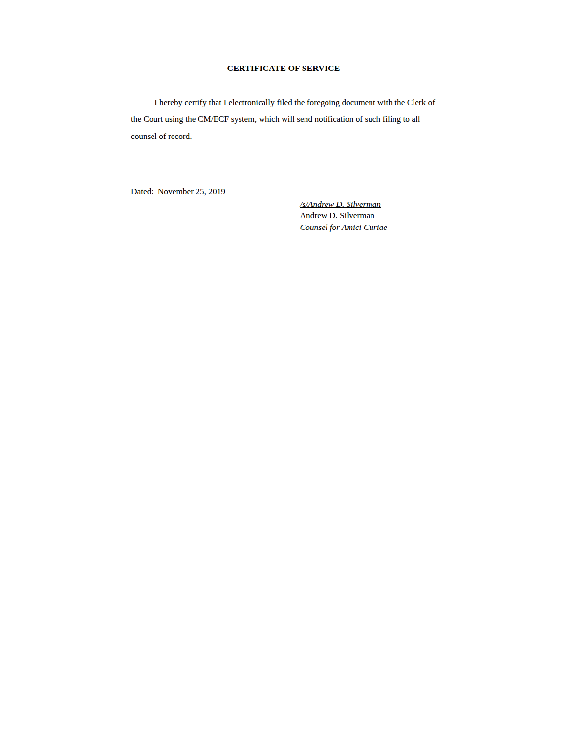CERTIFICATE OF SERVICE
I hereby certify that I electronically filed the foregoing document with the Clerk of the Court using the CM/ECF system, which will send notification of such filing to all counsel of record.
Dated: November 25, 2019
/s/Andrew D. Silverman
Andrew D. Silverman
Counsel for Amici Curiae